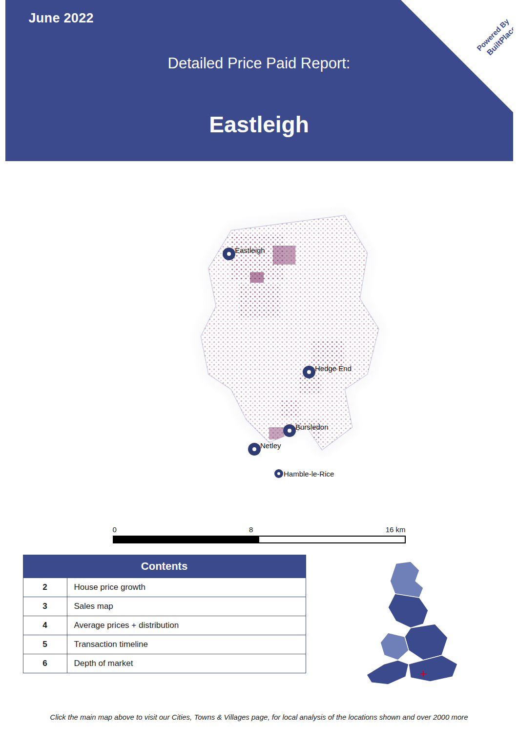June 2022
Detailed Price Paid Report:
Eastleigh
Powered By
BuiltPlace
Eastleigh Hedge End Bursledon Netley Hamble-le-Rice
0816 km
Contents
| 2 | House price growth |
| 3 | Sales map |
| 4 | Average prices + distribution |
| 5 | Transaction timeline |
| 6 | Depth of market |
Click the main map above to visit our Cities, Towns & Villages page, for local analysis of the locations shown and over 2000 more